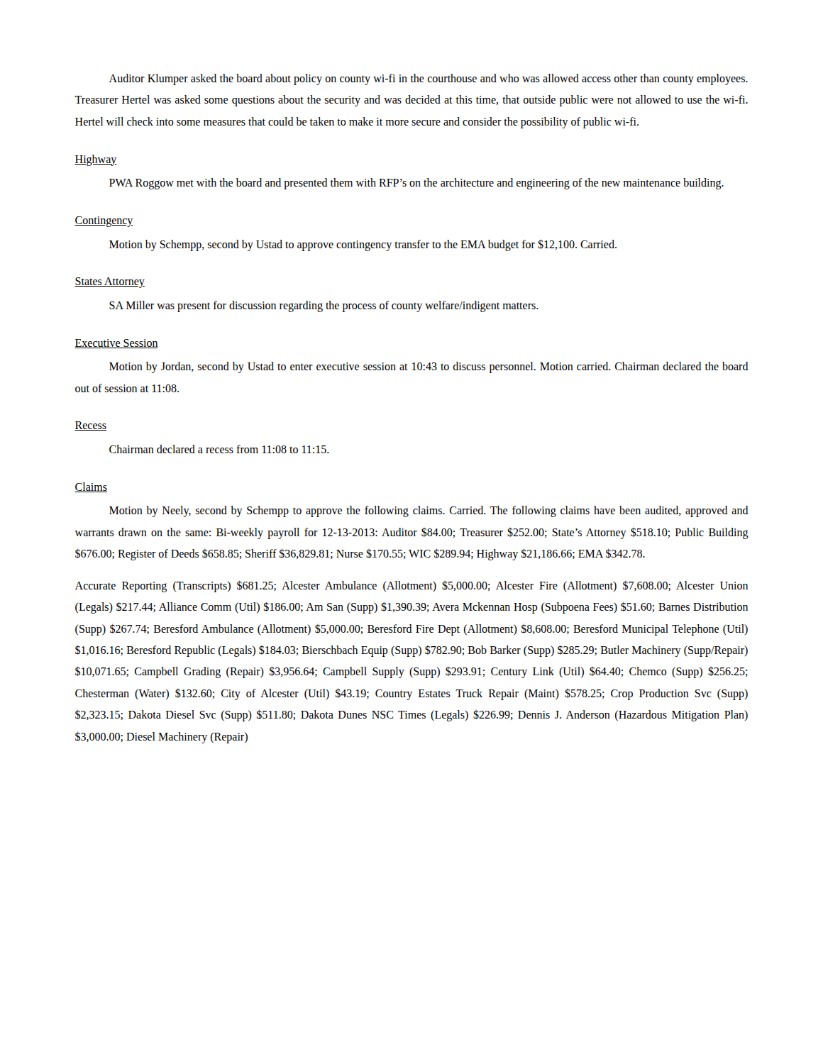Auditor Klumper asked the board about policy on county wi-fi in the courthouse and who was allowed access other than county employees. Treasurer Hertel was asked some questions about the security and was decided at this time, that outside public were not allowed to use the wi-fi. Hertel will check into some measures that could be taken to make it more secure and consider the possibility of public wi-fi.
Highway
PWA Roggow met with the board and presented them with RFP’s on the architecture and engineering of the new maintenance building.
Contingency
Motion by Schempp, second by Ustad to approve contingency transfer to the EMA budget for $12,100. Carried.
States Attorney
SA Miller was present for discussion regarding the process of county welfare/indigent matters.
Executive Session
Motion by Jordan, second by Ustad to enter executive session at 10:43 to discuss personnel. Motion carried. Chairman declared the board out of session at 11:08.
Recess
Chairman declared a recess from 11:08 to 11:15.
Claims
Motion by Neely, second by Schempp to approve the following claims. Carried. The following claims have been audited, approved and warrants drawn on the same: Bi-weekly payroll for 12-13-2013: Auditor $84.00; Treasurer $252.00; State’s Attorney $518.10; Public Building $676.00; Register of Deeds $658.85; Sheriff $36,829.81; Nurse $170.55; WIC $289.94; Highway $21,186.66; EMA $342.78.
Accurate Reporting (Transcripts) $681.25; Alcester Ambulance (Allotment) $5,000.00; Alcester Fire (Allotment) $7,608.00; Alcester Union (Legals) $217.44; Alliance Comm (Util) $186.00; Am San (Supp) $1,390.39; Avera Mckennan Hosp (Subpoena Fees) $51.60; Barnes Distribution (Supp) $267.74; Beresford Ambulance (Allotment) $5,000.00; Beresford Fire Dept (Allotment) $8,608.00; Beresford Municipal Telephone (Util) $1,016.16; Beresford Republic (Legals) $184.03; Bierschbach Equip (Supp) $782.90; Bob Barker (Supp) $285.29; Butler Machinery (Supp/Repair) $10,071.65; Campbell Grading (Repair) $3,956.64; Campbell Supply (Supp) $293.91; Century Link (Util) $64.40; Chemco (Supp) $256.25; Chesterman (Water) $132.60; City of Alcester (Util) $43.19; Country Estates Truck Repair (Maint) $578.25; Crop Production Svc (Supp) $2,323.15; Dakota Diesel Svc (Supp) $511.80; Dakota Dunes NSC Times (Legals) $226.99; Dennis J. Anderson (Hazardous Mitigation Plan) $3,000.00; Diesel Machinery (Repair)